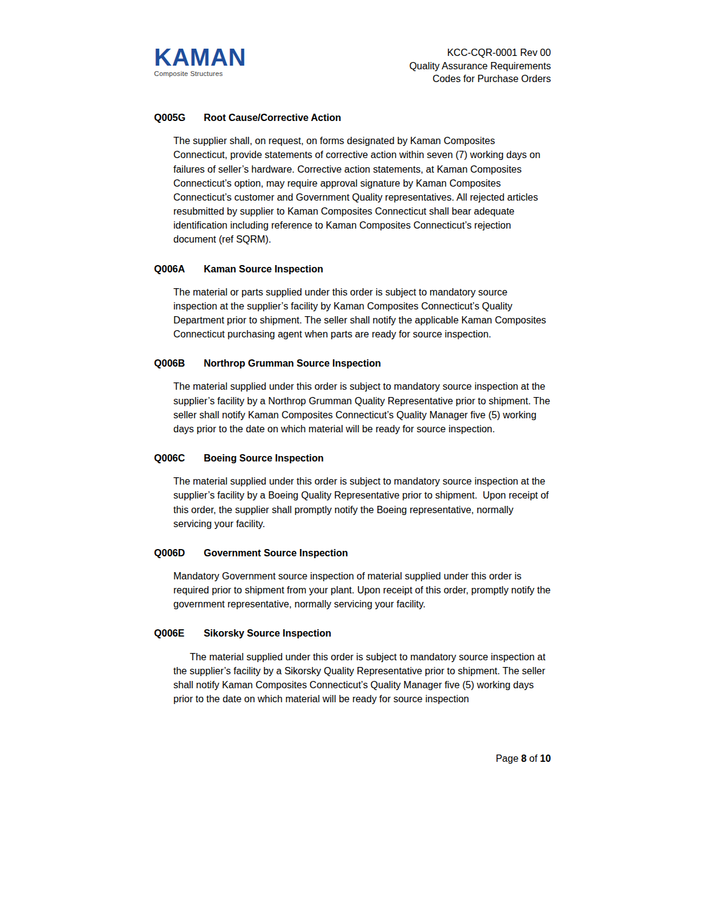KAMAN Composite Structures
KCC-CQR-0001 Rev 00
Quality Assurance Requirements
Codes for Purchase Orders
Q005GRoot Cause/Corrective Action
The supplier shall, on request, on forms designated by Kaman Composites Connecticut, provide statements of corrective action within seven (7) working days on failures of seller’s hardware. Corrective action statements, at Kaman Composites Connecticut’s option, may require approval signature by Kaman Composites Connecticut’s customer and Government Quality representatives. All rejected articles resubmitted by supplier to Kaman Composites Connecticut shall bear adequate identification including reference to Kaman Composites Connecticut’s rejection document (ref SQRM).
Q006AKaman Source Inspection
The material or parts supplied under this order is subject to mandatory source inspection at the supplier’s facility by Kaman Composites Connecticut’s Quality Department prior to shipment. The seller shall notify the applicable Kaman Composites Connecticut purchasing agent when parts are ready for source inspection.
Q006BNorthrop Grumman Source Inspection
The material supplied under this order is subject to mandatory source inspection at the supplier’s facility by a Northrop Grumman Quality Representative prior to shipment. The seller shall notify Kaman Composites Connecticut’s Quality Manager five (5) working days prior to the date on which material will be ready for source inspection.
Q006CBoeing Source Inspection
The material supplied under this order is subject to mandatory source inspection at the supplier’s facility by a Boeing Quality Representative prior to shipment. Upon receipt of this order, the supplier shall promptly notify the Boeing representative, normally servicing your facility.
Q006DGovernment Source Inspection
Mandatory Government source inspection of material supplied under this order is required prior to shipment from your plant. Upon receipt of this order, promptly notify the government representative, normally servicing your facility.
Q006ESikorsky Source Inspection
The material supplied under this order is subject to mandatory source inspection at the supplier’s facility by a Sikorsky Quality Representative prior to shipment. The seller shall notify Kaman Composites Connecticut’s Quality Manager five (5) working days prior to the date on which material will be ready for source inspection
Page 8 of 10